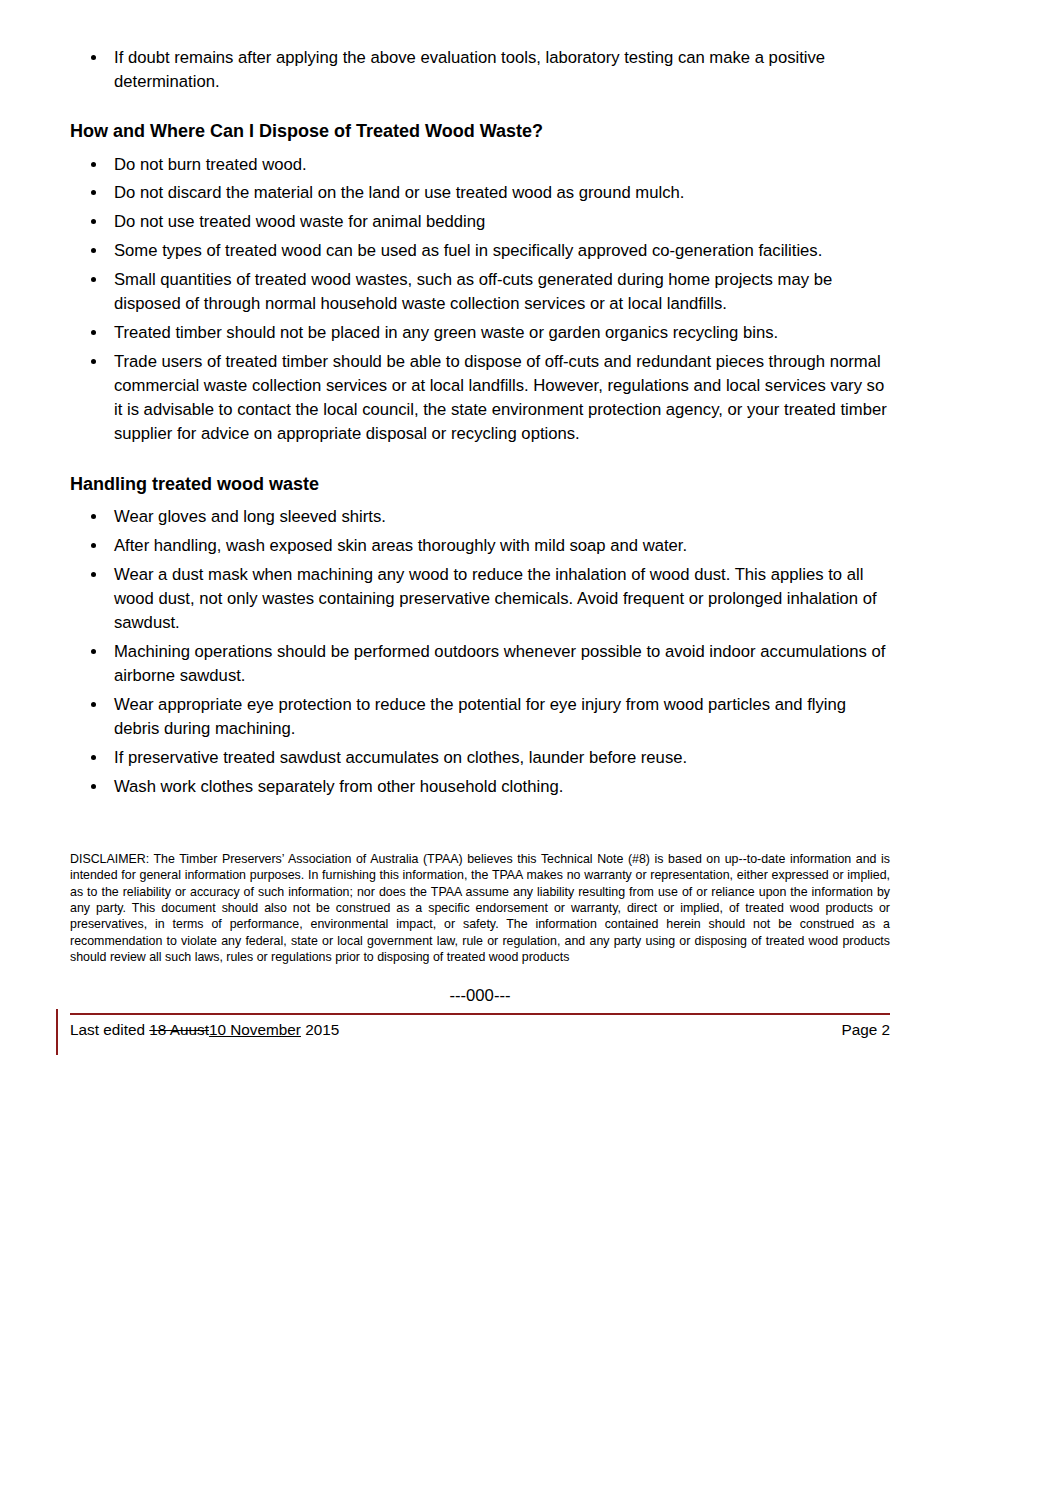If doubt remains after applying the above evaluation tools, laboratory testing can make a positive determination.
How and Where Can I Dispose of Treated Wood Waste?
Do not burn treated wood.
Do not discard the material on the land or use treated wood as ground mulch.
Do not use treated wood waste for animal bedding
Some types of treated wood can be used as fuel in specifically approved co-generation facilities.
Small quantities of treated wood wastes, such as off-cuts generated during home projects may be disposed of through normal household waste collection services or at local landfills.
Treated timber should not be placed in any green waste or garden organics recycling bins.
Trade users of treated timber should be able to dispose of off-cuts and redundant pieces through normal commercial waste collection services or at local landfills. However, regulations and local services vary so it is advisable to contact the local council, the state environment protection agency, or your treated timber supplier for advice on appropriate disposal or recycling options.
Handling treated wood waste
Wear gloves and long sleeved shirts.
After handling, wash exposed skin areas thoroughly with mild soap and water.
Wear a dust mask when machining any wood to reduce the inhalation of wood dust. This applies to all wood dust, not only wastes containing preservative chemicals. Avoid frequent or prolonged inhalation of sawdust.
Machining operations should be performed outdoors whenever possible to avoid indoor accumulations of airborne sawdust.
Wear appropriate eye protection to reduce the potential for eye injury from wood particles and flying debris during machining.
If preservative treated sawdust accumulates on clothes, launder before reuse.
Wash work clothes separately from other household clothing.
DISCLAIMER: The Timber Preservers’ Association of Australia (TPAA) believes this Technical Note (#8) is based on up--to-date information and is intended for general information purposes. In furnishing this information, the TPAA makes no warranty or representation, either expressed or implied, as to the reliability or accuracy of such information; nor does the TPAA assume any liability resulting from use of or reliance upon the information by any party. This document should also not be construed as a specific endorsement or warranty, direct or implied, of treated wood products or preservatives, in terms of performance, environmental impact, or safety. The information contained herein should not be construed as a recommendation to violate any federal, state or local government law, rule or regulation, and any party using or disposing of treated wood products should review all such laws, rules or regulations prior to disposing of treated wood products
---000---
Last edited 18 Auust 10 November 2015 Page 2